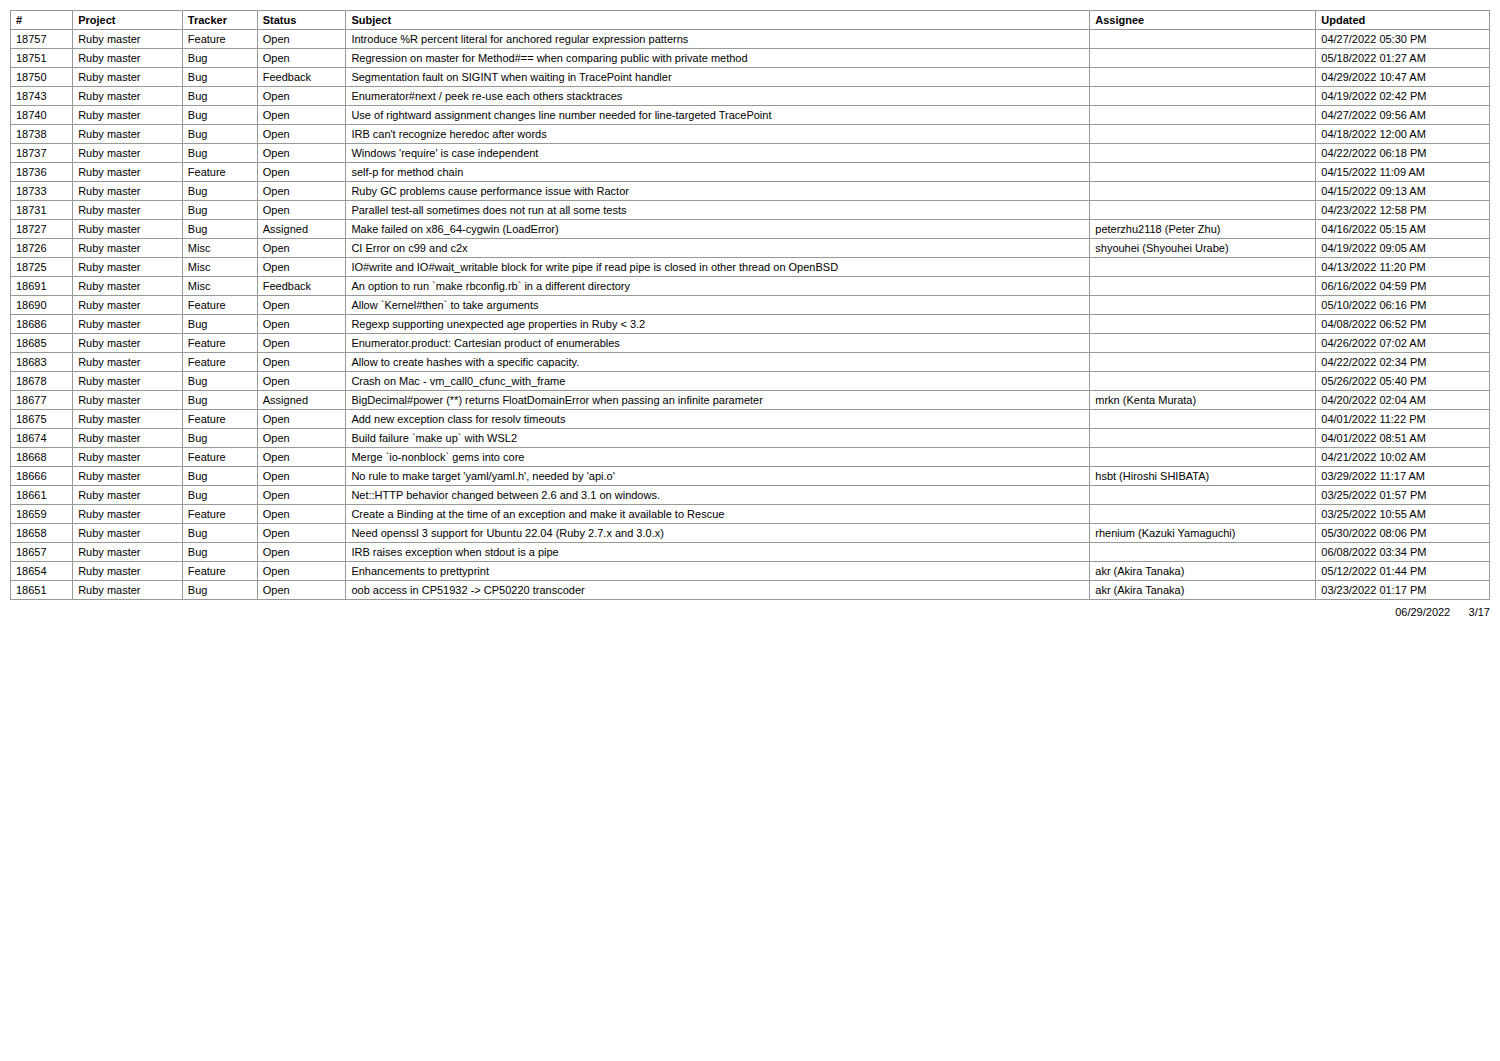| # | Project | Tracker | Status | Subject | Assignee | Updated |
| --- | --- | --- | --- | --- | --- | --- |
| 18757 | Ruby master | Feature | Open | Introduce %R percent literal for anchored regular expression patterns | | 04/27/2022 05:30 PM |
| 18751 | Ruby master | Bug | Open | Regression on master for Method#== when comparing public with private method | | 05/18/2022 01:27 AM |
| 18750 | Ruby master | Bug | Feedback | Segmentation fault on SIGINT when waiting in TracePoint handler | | 04/29/2022 10:47 AM |
| 18743 | Ruby master | Bug | Open | Enumerator#next / peek re-use each others stacktraces | | 04/19/2022 02:42 PM |
| 18740 | Ruby master | Bug | Open | Use of rightward assignment changes line number needed for line-targeted TracePoint | | 04/27/2022 09:56 AM |
| 18738 | Ruby master | Bug | Open | IRB can't recognize heredoc after words | | 04/18/2022 12:00 AM |
| 18737 | Ruby master | Bug | Open | Windows 'require' is case independent | | 04/22/2022 06:18 PM |
| 18736 | Ruby master | Feature | Open | self-p for method chain | | 04/15/2022 11:09 AM |
| 18733 | Ruby master | Bug | Open | Ruby GC problems cause performance issue with Ractor | | 04/15/2022 09:13 AM |
| 18731 | Ruby master | Bug | Open | Parallel test-all sometimes does not run at all some tests | | 04/23/2022 12:58 PM |
| 18727 | Ruby master | Bug | Assigned | Make failed on x86_64-cygwin (LoadError) | peterzhu2118 (Peter Zhu) | 04/16/2022 05:15 AM |
| 18726 | Ruby master | Misc | Open | CI Error on c99 and c2x | shyouhei (Shyouhei Urabe) | 04/19/2022 09:05 AM |
| 18725 | Ruby master | Misc | Open | IO#write and IO#wait_writable block for write pipe if read pipe is closed in other thread on OpenBSD | | 04/13/2022 11:20 PM |
| 18691 | Ruby master | Misc | Feedback | An option to run `make rbconfig.rb` in a different directory | | 06/16/2022 04:59 PM |
| 18690 | Ruby master | Feature | Open | Allow `Kernel#then` to take arguments | | 05/10/2022 06:16 PM |
| 18686 | Ruby master | Bug | Open | Regexp supporting unexpected age properties in Ruby < 3.2 | | 04/08/2022 06:52 PM |
| 18685 | Ruby master | Feature | Open | Enumerator.product: Cartesian product of enumerables | | 04/26/2022 07:02 AM |
| 18683 | Ruby master | Feature | Open | Allow to create hashes with a specific capacity. | | 04/22/2022 02:34 PM |
| 18678 | Ruby master | Bug | Open | Crash on Mac - vm_call0_cfunc_with_frame | | 05/26/2022 05:40 PM |
| 18677 | Ruby master | Bug | Assigned | BigDecimal#power (**) returns FloatDomainError when passing an infinite parameter | mrkn (Kenta Murata) | 04/20/2022 02:04 AM |
| 18675 | Ruby master | Feature | Open | Add new exception class for resolv timeouts | | 04/01/2022 11:22 PM |
| 18674 | Ruby master | Bug | Open | Build failure `make up` with WSL2 | | 04/01/2022 08:51 AM |
| 18668 | Ruby master | Feature | Open | Merge `io-nonblock` gems into core | | 04/21/2022 10:02 AM |
| 18666 | Ruby master | Bug | Open | No rule to make target 'yaml/yaml.h', needed by 'api.o' | hsbt (Hiroshi SHIBATA) | 03/29/2022 11:17 AM |
| 18661 | Ruby master | Bug | Open | Net::HTTP behavior changed between 2.6 and 3.1 on windows. | | 03/25/2022 01:57 PM |
| 18659 | Ruby master | Feature | Open | Create a Binding at the time of an exception and make it available to Rescue | | 03/25/2022 10:55 AM |
| 18658 | Ruby master | Bug | Open | Need openssl 3 support for Ubuntu 22.04 (Ruby 2.7.x and 3.0.x) | rhenium (Kazuki Yamaguchi) | 05/30/2022 08:06 PM |
| 18657 | Ruby master | Bug | Open | IRB raises exception when stdout is a pipe | | 06/08/2022 03:34 PM |
| 18654 | Ruby master | Feature | Open | Enhancements to prettyprint | akr (Akira Tanaka) | 05/12/2022 01:44 PM |
| 18651 | Ruby master | Bug | Open | oob access in CP51932 -> CP50220 transcoder | akr (Akira Tanaka) | 03/23/2022 01:17 PM |
06/29/2022 3/17